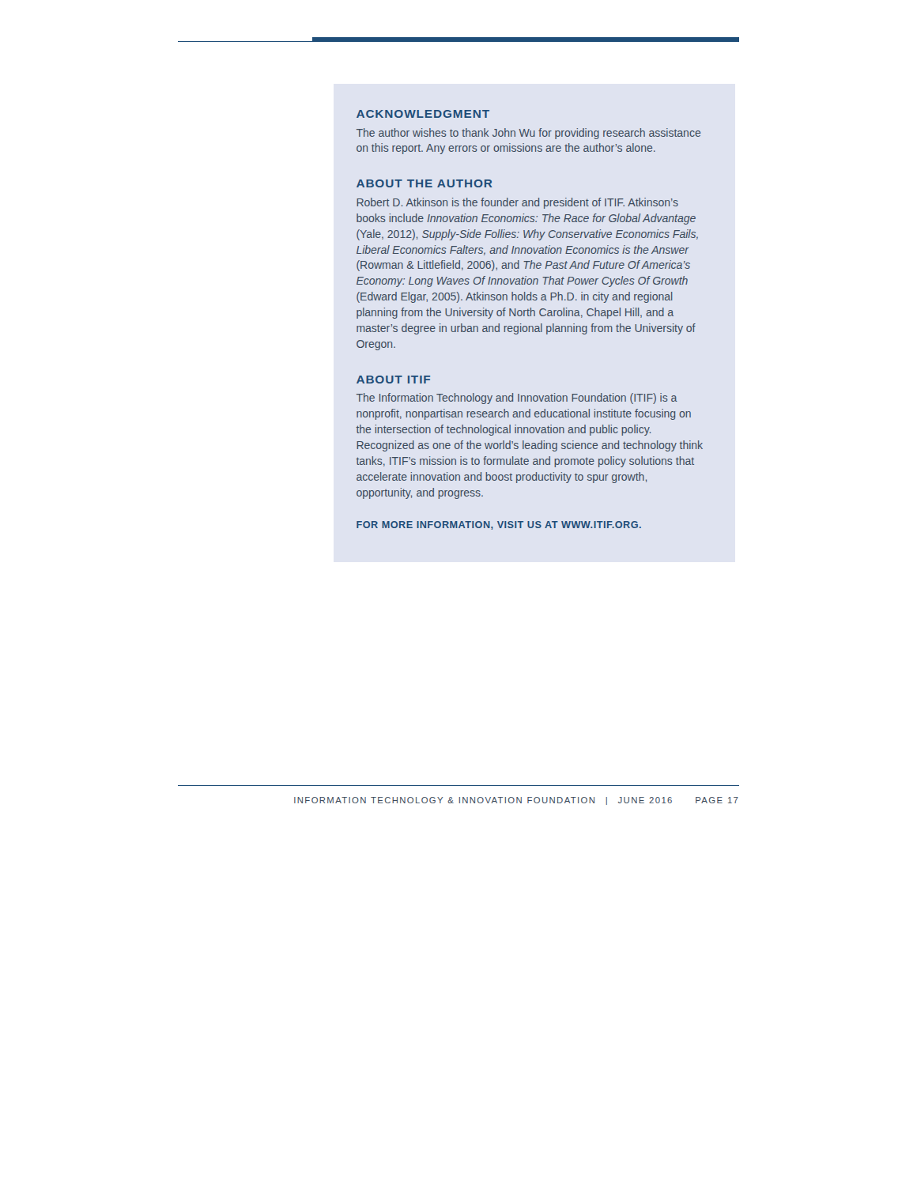Acknowledgment
The author wishes to thank John Wu for providing research assistance on this report. Any errors or omissions are the author’s alone.
About the Author
Robert D. Atkinson is the founder and president of ITIF. Atkinson’s books include Innovation Economics: The Race for Global Advantage (Yale, 2012), Supply-Side Follies: Why Conservative Economics Fails, Liberal Economics Falters, and Innovation Economics is the Answer (Rowman & Littlefield, 2006), and The Past And Future Of America’s Economy: Long Waves Of Innovation That Power Cycles Of Growth (Edward Elgar, 2005). Atkinson holds a Ph.D. in city and regional planning from the University of North Carolina, Chapel Hill, and a master’s degree in urban and regional planning from the University of Oregon.
About ITIF
The Information Technology and Innovation Foundation (ITIF) is a nonprofit, nonpartisan research and educational institute focusing on the intersection of technological innovation and public policy. Recognized as one of the world’s leading science and technology think tanks, ITIF’s mission is to formulate and promote policy solutions that accelerate innovation and boost productivity to spur growth, opportunity, and progress.
For more information, visit us at www.itif.org.
INFORMATION TECHNOLOGY & INNOVATION FOUNDATION | JUNE 2016 PAGE 17